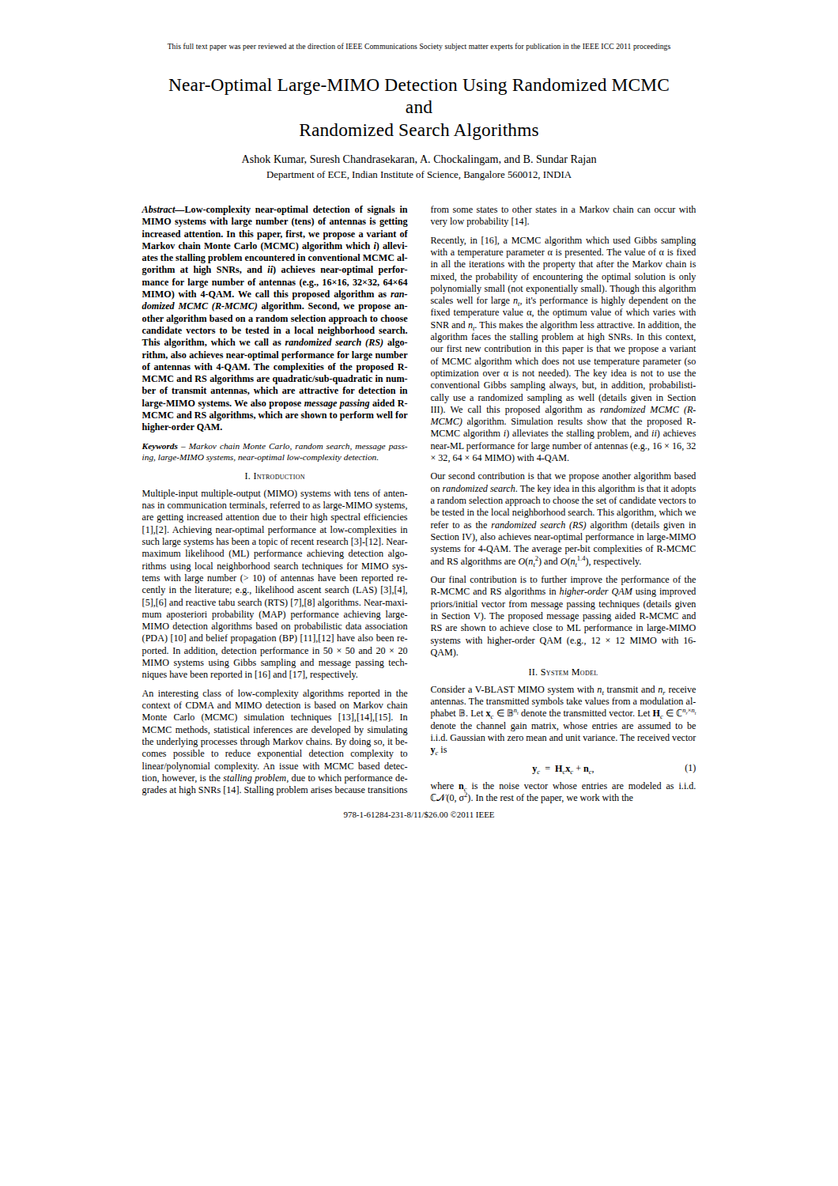This full text paper was peer reviewed at the direction of IEEE Communications Society subject matter experts for publication in the IEEE ICC 2011 proceedings
Near-Optimal Large-MIMO Detection Using Randomized MCMC and
Randomized Search Algorithms
Ashok Kumar, Suresh Chandrasekaran, A. Chockalingam, and B. Sundar Rajan
Department of ECE, Indian Institute of Science, Bangalore 560012, INDIA
Abstract—Low-complexity near-optimal detection of signals in MIMO systems with large number (tens) of antennas is getting increased attention. In this paper, first, we propose a variant of Markov chain Monte Carlo (MCMC) algorithm which i) alleviates the stalling problem encountered in conventional MCMC algorithm at high SNRs, and ii) achieves near-optimal performance for large number of antennas (e.g., 16×16, 32×32, 64×64 MIMO) with 4-QAM. We call this proposed algorithm as randomized MCMC (R-MCMC) algorithm. Second, we propose another algorithm based on a random selection approach to choose candidate vectors to be tested in a local neighborhood search. This algorithm, which we call as randomized search (RS) algorithm, also achieves near-optimal performance for large number of antennas with 4-QAM. The complexities of the proposed R-MCMC and RS algorithms are quadratic/sub-quadratic in number of transmit antennas, which are attractive for detection in large-MIMO systems. We also propose message passing aided R-MCMC and RS algorithms, which are shown to perform well for higher-order QAM.
Keywords – Markov chain Monte Carlo, random search, message passing, large-MIMO systems, near-optimal low-complexity detection.
I. Introduction
Multiple-input multiple-output (MIMO) systems with tens of antennas in communication terminals, referred to as large-MIMO systems, are getting increased attention due to their high spectral efficiencies [1],[2]. Achieving near-optimal performance at low-complexities in such large systems has been a topic of recent research [3]-[12]. Near-maximum likelihood (ML) performance achieving detection algorithms using local neighborhood search techniques for MIMO systems with large number (> 10) of antennas have been reported recently in the literature; e.g., likelihood ascent search (LAS) [3],[4],[5],[6] and reactive tabu search (RTS) [7],[8] algorithms. Near-maximum aposteriori probability (MAP) performance achieving large-MIMO detection algorithms based on probabilistic data association (PDA) [10] and belief propagation (BP) [11],[12] have also been reported. In addition, detection performance in 50 × 50 and 20 × 20 MIMO systems using Gibbs sampling and message passing techniques have been reported in [16] and [17], respectively.
An interesting class of low-complexity algorithms reported in the context of CDMA and MIMO detection is based on Markov chain Monte Carlo (MCMC) simulation techniques [13],[14],[15]. In MCMC methods, statistical inferences are developed by simulating the underlying processes through Markov chains. By doing so, it becomes possible to reduce exponential detection complexity to linear/polynomial complexity. An issue with MCMC based detection, however, is the stalling problem, due to which performance degrades at high SNRs [14]. Stalling problem arises because transitions from some states to other states in a Markov chain can occur with very low probability [14].
Recently, in [16], a MCMC algorithm which used Gibbs sampling with a temperature parameter α is presented. The value of α is fixed in all the iterations with the property that after the Markov chain is mixed, the probability of encountering the optimal solution is only polynomially small (not exponentially small). Though this algorithm scales well for large nt, it's performance is highly dependent on the fixed temperature value α, the optimum value of which varies with SNR and nt. This makes the algorithm less attractive. In addition, the algorithm faces the stalling problem at high SNRs. In this context, our first new contribution in this paper is that we propose a variant of MCMC algorithm which does not use temperature parameter (so optimization over α is not needed). The key idea is not to use the conventional Gibbs sampling always, but, in addition, probabilistically use a randomized sampling as well (details given in Section III). We call this proposed algorithm as randomized MCMC (R-MCMC) algorithm. Simulation results show that the proposed R-MCMC algorithm i) alleviates the stalling problem, and ii) achieves near-ML performance for large number of antennas (e.g., 16 × 16, 32 × 32, 64 × 64 MIMO) with 4-QAM.
Our second contribution is that we propose another algorithm based on randomized search. The key idea in this algorithm is that it adopts a random selection approach to choose the set of candidate vectors to be tested in the local neighborhood search. This algorithm, which we refer to as the randomized search (RS) algorithm (details given in Section IV), also achieves near-optimal performance in large-MIMO systems for 4-QAM. The average per-bit complexities of R-MCMC and RS algorithms are O(nt2) and O(nt1.4), respectively.
Our final contribution is to further improve the performance of the R-MCMC and RS algorithms in higher-order QAM using improved priors/initial vector from message passing techniques (details given in Section V). The proposed message passing aided R-MCMC and RS are shown to achieve close to ML performance in large-MIMO systems with higher-order QAM (e.g., 12 × 12 MIMO with 16-QAM).
II. System Model
Consider a V-BLAST MIMO system with nt transmit and nr receive antennas. The transmitted symbols take values from a modulation alphabet 𝔹. Let xc ∈ 𝔹nt denote the transmitted vector. Let Hc ∈ ℂnr×nt denote the channel gain matrix, whose entries are assumed to be i.i.d. Gaussian with zero mean and unit variance. The received vector yc is
yc = Hcxc + nc, (1)
where nc is the noise vector whose entries are modeled as i.i.d. ℂ𝒩(0, σ2). In the rest of the paper, we work with the
978-1-61284-231-8/11/$26.00 ©2011 IEEE